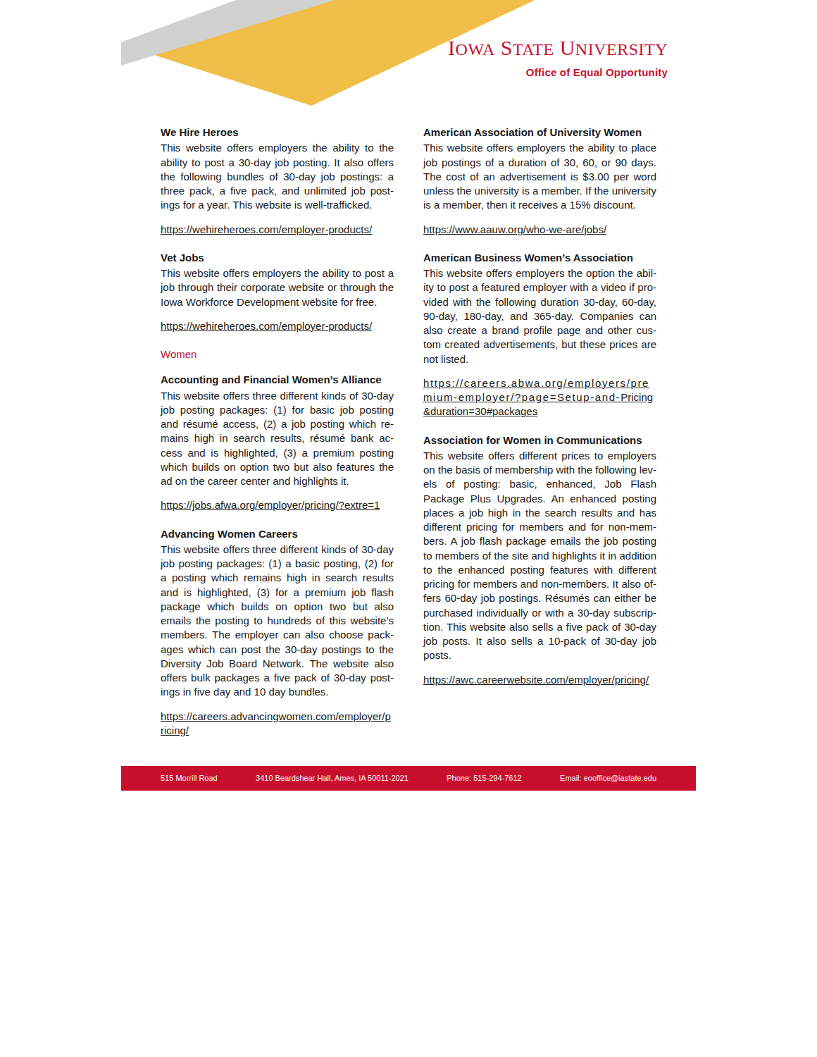IOWA STATE UNIVERSITY
Office of Equal Opportunity
We Hire Heroes
This website offers employers the ability to the ability to post a 30-day job posting. It also offers the following bundles of 30-day job postings: a three pack, a five pack, and unlimited job postings for a year. This website is well-trafficked.
https://wehireheroes.com/employer-products/
Vet Jobs
This website offers employers the ability to post a job through their corporate website or through the Iowa Workforce Development website for free.
https://wehireheroes.com/employer-products/
Women
Accounting and Financial Women’s Alliance
This website offers three different kinds of 30-day job posting packages: (1) for basic job posting and résumé access, (2) a job posting which remains high in search results, résumé bank access and is highlighted, (3) a premium posting which builds on option two but also features the ad on the career center and highlights it.
https://jobs.afwa.org/employer/pricing/?extre=1
Advancing Women Careers
This website offers three different kinds of 30-day job posting packages: (1) a basic posting, (2) for a posting which remains high in search results and is highlighted, (3) for a premium job flash package which builds on option two but also emails the posting to hundreds of this website’s members. The employer can also choose packages which can post the 30-day postings to the Diversity Job Board Network. The website also offers bulk packages a five pack of 30-day postings in five day and 10 day bundles.
https://careers.advancingwomen.com/employer/pricing/
American Association of University Women
This website offers employers the ability to place job postings of a duration of 30, 60, or 90 days. The cost of an advertisement is $3.00 per word unless the university is a member. If the university is a member, then it receives a 15% discount.
https://www.aauw.org/who-we-are/jobs/
American Business Women’s Association
This website offers employers the option the ability to post a featured employer with a video if provided with the following duration 30-day, 60-day, 90-day, 180-day, and 365-day. Companies can also create a brand profile page and other custom created advertisements, but these prices are not listed.
https://careers.abwa.org/employers/premium-employer/?page=Setup-and-Pricing&duration=30#packages
Association for Women in Communications
This website offers different prices to employers on the basis of membership with the following levels of posting: basic, enhanced, Job Flash Package Plus Upgrades. An enhanced posting places a job high in the search results and has different pricing for members and for non-members. A job flash package emails the job posting to members of the site and highlights it in addition to the enhanced posting features with different pricing for members and non-members. It also offers 60-day job postings. Résumés can either be purchased individually or with a 30-day subscription. This website also sells a five pack of 30-day job posts. It also sells a 10-pack of 30-day job posts.
https://awc.careerwebsite.com/employer/pricing/
515 Morrill Road 3410 Beardshear Hall, Ames, IA 50011-2021 Phone: 515-294-7612 Email: eooffice@iastate.edu